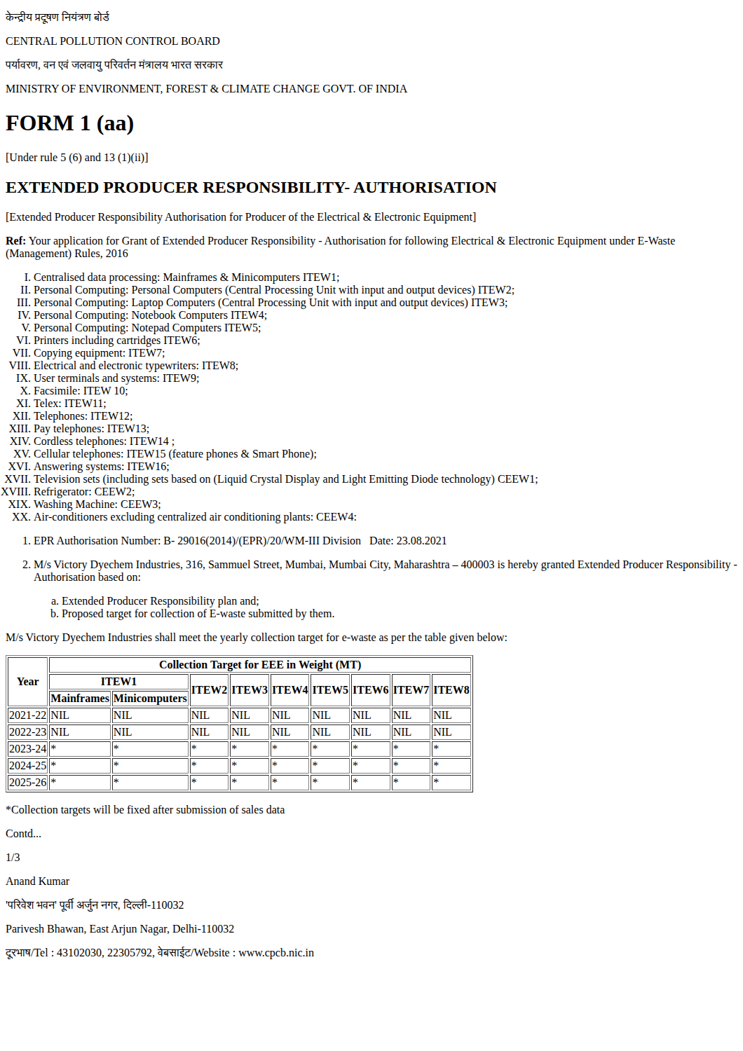केन्द्रीय प्रदूषण नियंत्रण बोर्ड
CENTRAL POLLUTION CONTROL BOARD
पर्यावरण, वन एवं जलवायु परिवर्तन मंत्रालय भारत सरकार
MINISTRY OF ENVIRONMENT, FOREST & CLIMATE CHANGE GOVT. OF INDIA
FORM 1 (aa)
[Under rule 5 (6) and 13 (1)(ii)]
EXTENDED PRODUCER RESPONSIBILITY- AUTHORISATION
[Extended Producer Responsibility Authorisation for Producer of the Electrical & Electronic Equipment]
Ref: Your application for Grant of Extended Producer Responsibility - Authorisation for following Electrical & Electronic Equipment under E-Waste (Management) Rules, 2016
Centralised data processing: Mainframes & Minicomputers ITEW1;
Personal Computing: Personal Computers (Central Processing Unit with input and output devices) ITEW2;
Personal Computing: Laptop Computers (Central Processing Unit with input and output devices) ITEW3;
Personal Computing: Notebook Computers ITEW4;
Personal Computing: Notepad Computers ITEW5;
Printers including cartridges ITEW6;
Copying equipment: ITEW7;
Electrical and electronic typewriters: ITEW8;
User terminals and systems: ITEW9;
Facsimile: ITEW 10;
Telex: ITEW11;
Telephones: ITEW12;
Pay telephones: ITEW13;
Cordless telephones: ITEW14 ;
Cellular telephones: ITEW15 (feature phones & Smart Phone);
Answering systems: ITEW16;
Television sets (including sets based on (Liquid Crystal Display and Light Emitting Diode technology) CEEW1;
Refrigerator: CEEW2;
Washing Machine: CEEW3;
Air-conditioners excluding centralized air conditioning plants: CEEW4:
EPR Authorisation Number: B- 29016(2014)/(EPR)/20/WM-III Division Date: 23.08.2021
M/s Victory Dyechem Industries, 316, Sammuel Street, Mumbai, Mumbai City, Maharashtra – 400003 is hereby granted Extended Producer Responsibility - Authorisation based on:
Extended Producer Responsibility plan and;
Proposed target for collection of E-waste submitted by them.
M/s Victory Dyechem Industries shall meet the yearly collection target for e-waste as per the table given below:
| Year | Collection Target for EEE in Weight (MT) |
| --- | --- |
| ITEW1 | ITEW2 | ITEW3 | ITEW4 | ITEW5 | ITEW6 | ITEW7 | ITEW8 |
| Mainframes | Minicomputers |
| 2021-22 | NIL | NIL | NIL | NIL | NIL | NIL | NIL | NIL | NIL |
| 2022-23 | NIL | NIL | NIL | NIL | NIL | NIL | NIL | NIL | NIL |
| 2023-24 | * | * | * | * | * | * | * | * | * |
| 2024-25 | * | * | * | * | * | * | * | * | * |
| 2025-26 | * | * | * | * | * | * | * | * | * |
*Collection targets will be fixed after submission of sales data
Contd...
1/3
Anand Kumar
'परिवेश भवन' पूर्वी अर्जुन नगर, दिल्ली-110032
Parivesh Bhawan, East Arjun Nagar, Delhi-110032
दूरभाष/Tel : 43102030, 22305792, वेबसाईट/Website : www.cpcb.nic.in